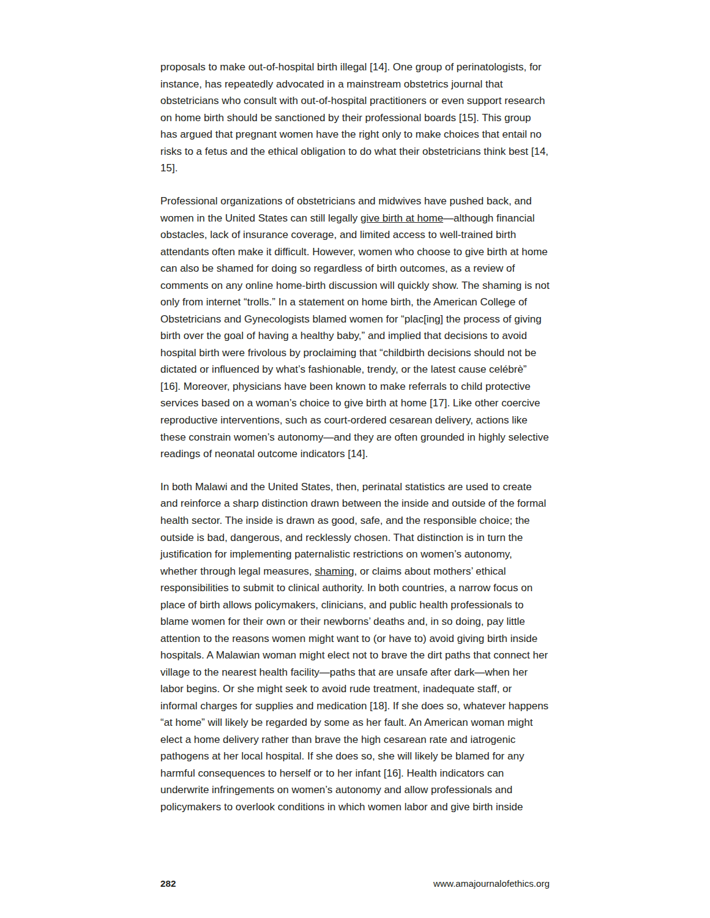proposals to make out-of-hospital birth illegal [14]. One group of perinatologists, for instance, has repeatedly advocated in a mainstream obstetrics journal that obstetricians who consult with out-of-hospital practitioners or even support research on home birth should be sanctioned by their professional boards [15]. This group has argued that pregnant women have the right only to make choices that entail no risks to a fetus and the ethical obligation to do what their obstetricians think best [14, 15].
Professional organizations of obstetricians and midwives have pushed back, and women in the United States can still legally give birth at home—although financial obstacles, lack of insurance coverage, and limited access to well-trained birth attendants often make it difficult. However, women who choose to give birth at home can also be shamed for doing so regardless of birth outcomes, as a review of comments on any online home-birth discussion will quickly show. The shaming is not only from internet “trolls.” In a statement on home birth, the American College of Obstetricians and Gynecologists blamed women for “plac[ing] the process of giving birth over the goal of having a healthy baby,” and implied that decisions to avoid hospital birth were frivolous by proclaiming that “childbirth decisions should not be dictated or influenced by what’s fashionable, trendy, or the latest cause celébrè” [16]. Moreover, physicians have been known to make referrals to child protective services based on a woman’s choice to give birth at home [17]. Like other coercive reproductive interventions, such as court-ordered cesarean delivery, actions like these constrain women’s autonomy—and they are often grounded in highly selective readings of neonatal outcome indicators [14].
In both Malawi and the United States, then, perinatal statistics are used to create and reinforce a sharp distinction drawn between the inside and outside of the formal health sector. The inside is drawn as good, safe, and the responsible choice; the outside is bad, dangerous, and recklessly chosen. That distinction is in turn the justification for implementing paternalistic restrictions on women’s autonomy, whether through legal measures, shaming, or claims about mothers’ ethical responsibilities to submit to clinical authority. In both countries, a narrow focus on place of birth allows policymakers, clinicians, and public health professionals to blame women for their own or their newborns’ deaths and, in so doing, pay little attention to the reasons women might want to (or have to) avoid giving birth inside hospitals. A Malawian woman might elect not to brave the dirt paths that connect her village to the nearest health facility—paths that are unsafe after dark—when her labor begins. Or she might seek to avoid rude treatment, inadequate staff, or informal charges for supplies and medication [18]. If she does so, whatever happens “at home” will likely be regarded by some as her fault. An American woman might elect a home delivery rather than brave the high cesarean rate and iatrogenic pathogens at her local hospital. If she does so, she will likely be blamed for any harmful consequences to herself or to her infant [16]. Health indicators can underwrite infringements on women’s autonomy and allow professionals and policymakers to overlook conditions in which women labor and give birth inside
282 www.amajournalofethics.org